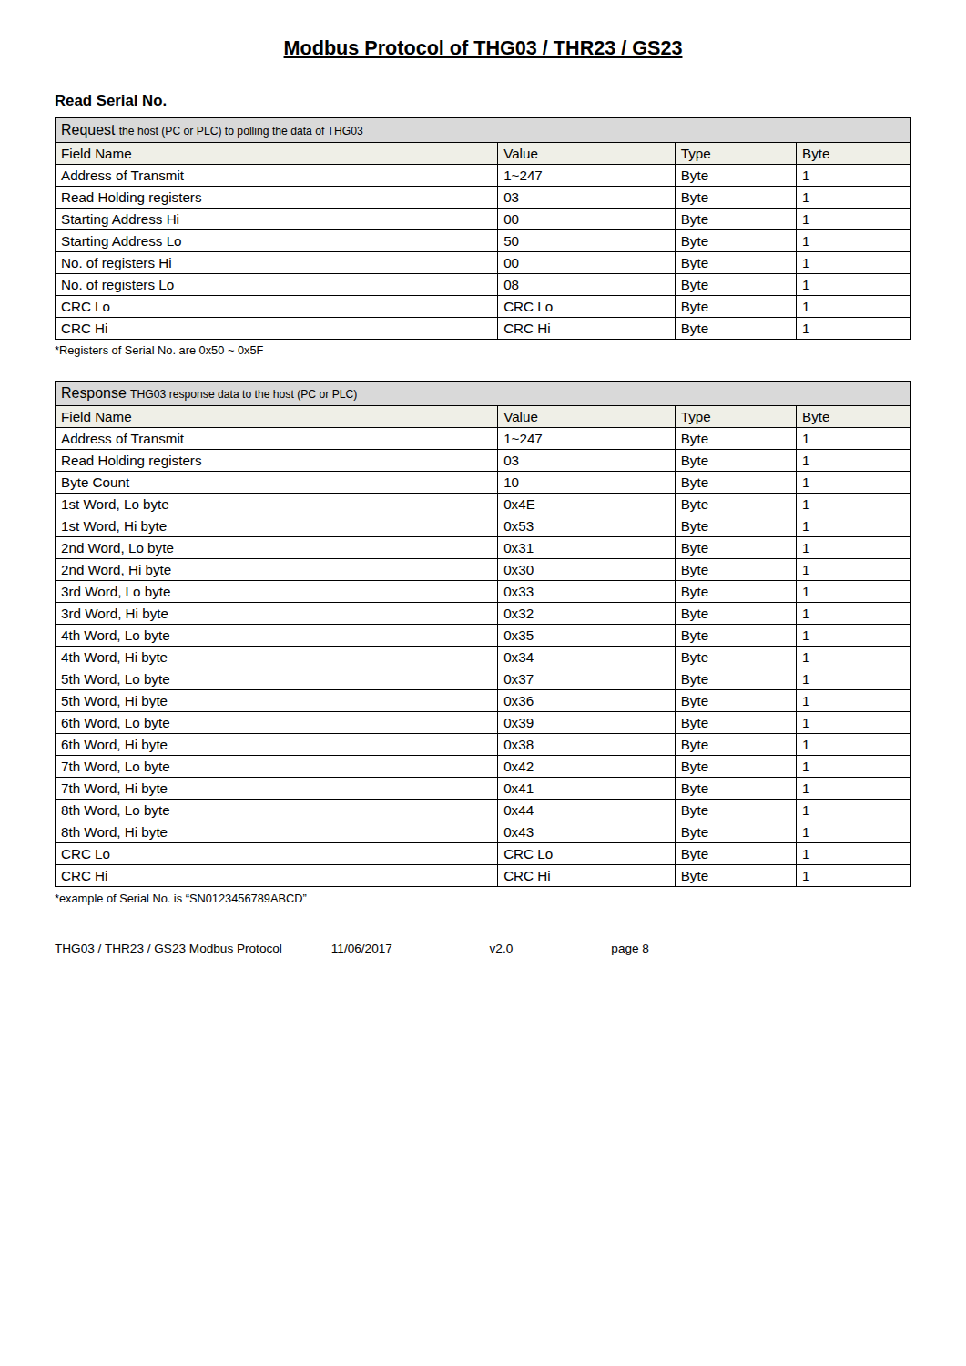Modbus Protocol of THG03 / THR23 / GS23
Read Serial No.
Request the host (PC or PLC) to polling the data of THG03
| Field Name | Value | Type | Byte |
| --- | --- | --- | --- |
| Address of Transmit | 1~247 | Byte | 1 |
| Read Holding registers | 03 | Byte | 1 |
| Starting Address Hi | 00 | Byte | 1 |
| Starting Address Lo | 50 | Byte | 1 |
| No. of registers Hi | 00 | Byte | 1 |
| No. of registers Lo | 08 | Byte | 1 |
| CRC Lo | CRC Lo | Byte | 1 |
| CRC Hi | CRC Hi | Byte | 1 |
*Registers of Serial No. are 0x50 ~ 0x5F
Response THG03 response data to the host (PC or PLC)
| Field Name | Value | Type | Byte |
| --- | --- | --- | --- |
| Address of Transmit | 1~247 | Byte | 1 |
| Read Holding registers | 03 | Byte | 1 |
| Byte Count | 10 | Byte | 1 |
| 1st Word, Lo byte | 0x4E | Byte | 1 |
| 1st Word, Hi byte | 0x53 | Byte | 1 |
| 2nd Word, Lo byte | 0x31 | Byte | 1 |
| 2nd Word, Hi byte | 0x30 | Byte | 1 |
| 3rd Word, Lo byte | 0x33 | Byte | 1 |
| 3rd Word, Hi byte | 0x32 | Byte | 1 |
| 4th Word, Lo byte | 0x35 | Byte | 1 |
| 4th Word, Hi byte | 0x34 | Byte | 1 |
| 5th Word, Lo byte | 0x37 | Byte | 1 |
| 5th Word, Hi byte | 0x36 | Byte | 1 |
| 6th Word, Lo byte | 0x39 | Byte | 1 |
| 6th Word, Hi byte | 0x38 | Byte | 1 |
| 7th Word, Lo byte | 0x42 | Byte | 1 |
| 7th Word, Hi byte | 0x41 | Byte | 1 |
| 8th Word, Lo byte | 0x44 | Byte | 1 |
| 8th Word, Hi byte | 0x43 | Byte | 1 |
| CRC Lo | CRC Lo | Byte | 1 |
| CRC Hi | CRC Hi | Byte | 1 |
*example of Serial No. is “SN0123456789ABCD”
THG03 / THR23 / GS23 Modbus Protocol 11/06/2017 v2.0 page 8